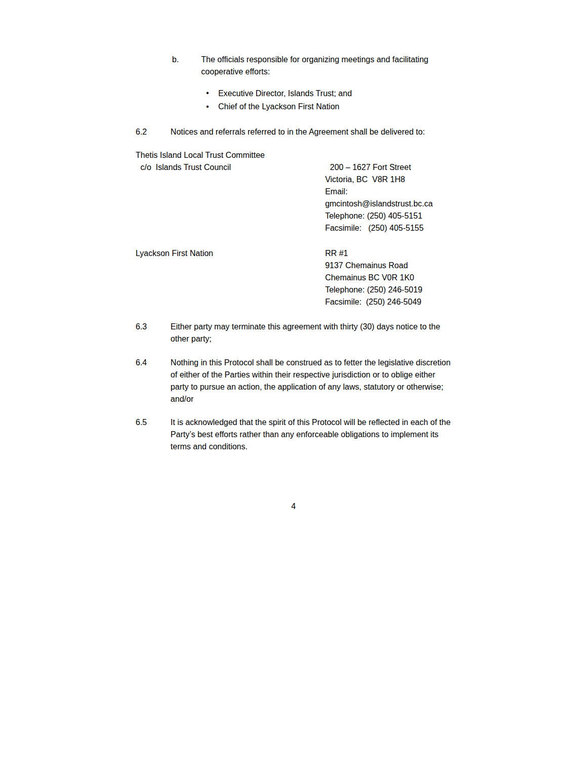b. The officials responsible for organizing meetings and facilitating cooperative efforts:
Executive Director, Islands Trust; and
Chief of the Lyackson First Nation
6.2 Notices and referrals referred to in the Agreement shall be delivered to:
Thetis Island Local Trust Committee
c/o Islands Trust Council
200 – 1627 Fort Street
Victoria, BC V8R 1H8
Email: gmcintosh@islandstrust.bc.ca
Telephone: (250) 405-5151
Facsimile: (250) 405-5155
Lyackson First Nation
RR #1
9137 Chemainus Road
Chemainus BC V0R 1K0
Telephone: (250) 246-5019
Facsimile: (250) 246-5049
6.3 Either party may terminate this agreement with thirty (30) days notice to the other party;
6.4 Nothing in this Protocol shall be construed as to fetter the legislative discretion of either of the Parties within their respective jurisdiction or to oblige either party to pursue an action, the application of any laws, statutory or otherwise; and/or
6.5 It is acknowledged that the spirit of this Protocol will be reflected in each of the Party’s best efforts rather than any enforceable obligations to implement its terms and conditions.
4